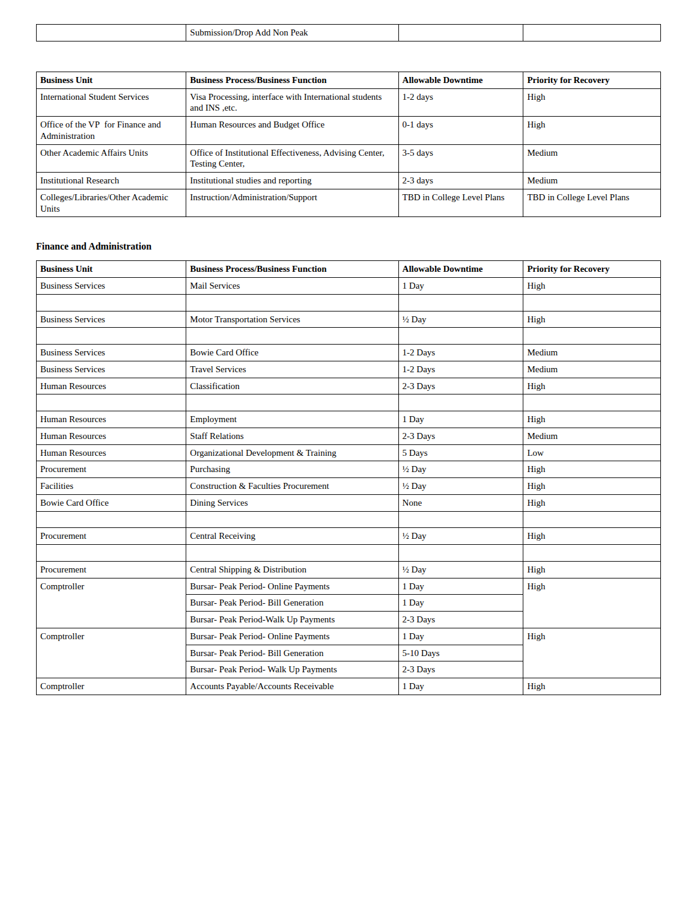| | Submission/Drop Add Non Peak | | |
| Business Unit | Business Process/Business Function | Allowable Downtime | Priority for Recovery |
| --- | --- | --- | --- |
| International Student Services | Visa Processing, interface with International students and INS ,etc. | 1-2 days | High |
| Office of the VP for Finance and Administration | Human Resources and Budget Office | 0-1 days | High |
| Other Academic Affairs Units | Office of Institutional Effectiveness, Advising Center, Testing Center, | 3-5 days | Medium |
| Institutional Research | Institutional studies and reporting | 2-3 days | Medium |
| Colleges/Libraries/Other Academic Units | Instruction/Administration/Support | TBD in College Level Plans | TBD in College Level Plans |
Finance and Administration
| Business Unit | Business Process/Business Function | Allowable Downtime | Priority for Recovery |
| --- | --- | --- | --- |
| Business Services | Mail Services | 1 Day | High |
| Business Services | Motor Transportation Services | ½ Day | High |
| Business Services | Bowie Card Office | 1-2 Days | Medium |
| Business Services | Travel Services | 1-2 Days | Medium |
| Human Resources | Classification | 2-3 Days | High |
| Human Resources | Employment | 1 Day | High |
| Human Resources | Staff Relations | 2-3 Days | Medium |
| Human Resources | Organizational Development & Training | 5 Days | Low |
| Procurement | Purchasing | ½ Day | High |
| Facilities | Construction & Faculties Procurement | ½ Day | High |
| Bowie Card Office | Dining Services | None | High |
| Procurement | Central Receiving | ½ Day | High |
| Procurement | Central Shipping & Distribution | ½ Day | High |
| Comptroller | Bursar- Peak Period- Online Payments | 1 Day | High |
| Bursar- Peak Period- Bill Generation | 1 Day |
| Bursar- Peak Period-Walk Up Payments | 2-3 Days |
| Comptroller | Bursar- Peak Period- Online Payments | 1 Day | High |
| Bursar- Peak Period- Bill Generation | 5-10 Days |
| Bursar- Peak Period- Walk Up Payments | 2-3 Days |
| Comptroller | Accounts Payable/Accounts Receivable | 1 Day | High |